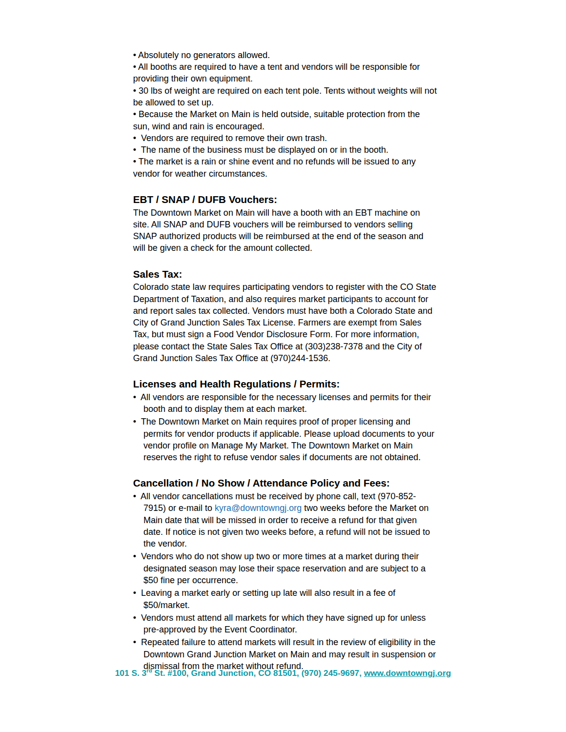• Absolutely no generators allowed.
• All booths are required to have a tent and vendors will be responsible for providing their own equipment.
• 30 lbs of weight are required on each tent pole. Tents without weights will not be allowed to set up.
• Because the Market on Main is held outside, suitable protection from the sun, wind and rain is encouraged.
• Vendors are required to remove their own trash.
• The name of the business must be displayed on or in the booth.
• The market is a rain or shine event and no refunds will be issued to any vendor for weather circumstances.
EBT / SNAP / DUFB Vouchers:
The Downtown Market on Main will have a booth with an EBT machine on site. All SNAP and DUFB vouchers will be reimbursed to vendors selling SNAP authorized products will be reimbursed at the end of the season and will be given a check for the amount collected.
Sales Tax:
Colorado state law requires participating vendors to register with the CO State
Department of Taxation, and also requires market participants to account for and report sales tax collected. Vendors must have both a Colorado State and City of Grand Junction Sales Tax License. Farmers are exempt from Sales Tax, but must sign a Food Vendor Disclosure Form. For more information, please contact the State Sales Tax Office at (303)238-7378 and the City of Grand Junction Sales Tax Office at (970)244-1536.
Licenses and Health Regulations / Permits:
• All vendors are responsible for the necessary licenses and permits for their booth and to display them at each market.
• The Downtown Market on Main requires proof of proper licensing and permits for vendor products if applicable. Please upload documents to your vendor profile on Manage My Market. The Downtown Market on Main reserves the right to refuse vendor sales if documents are not obtained.
Cancellation / No Show / Attendance Policy and Fees:
• All vendor cancellations must be received by phone call, text (970-852-7915) or e-mail to kyra@downtowngj.org two weeks before the Market on Main date that will be missed in order to receive a refund for that given date. If notice is not given two weeks before, a refund will not be issued to the vendor.
• Vendors who do not show up two or more times at a market during their designated season may lose their space reservation and are subject to a $50 fine per occurrence.
• Leaving a market early or setting up late will also result in a fee of $50/market.
• Vendors must attend all markets for which they have signed up for unless pre-approved by the Event Coordinator.
• Repeated failure to attend markets will result in the review of eligibility in the Downtown Grand Junction Market on Main and may result in suspension or dismissal from the market without refund.
101 S. 3rd St. #100, Grand Junction, CO 81501, (970) 245-9697, www.downtowngj.org